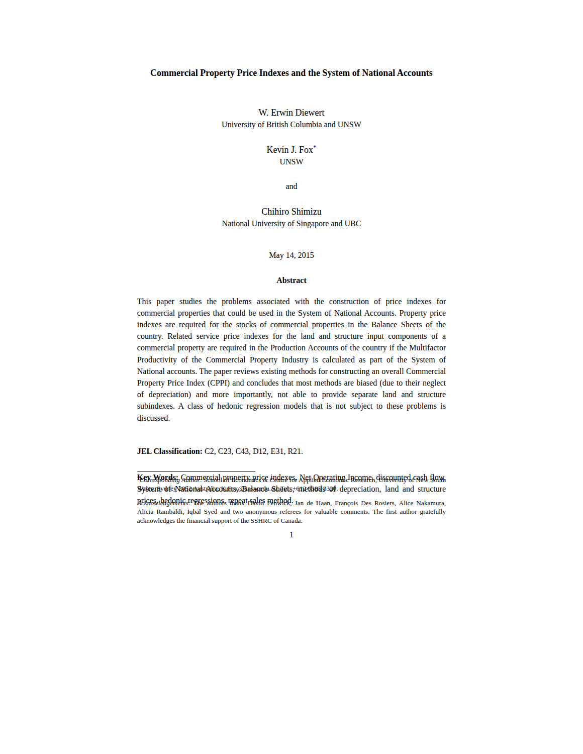Commercial Property Price Indexes and the System of National Accounts
W. Erwin Diewert
University of British Columbia and UNSW
Kevin J. Fox*
UNSW
and
Chihiro Shimizu
National University of Singapore and UBC
May 14, 2015
Abstract
This paper studies the problems associated with the construction of price indexes for commercial properties that could be used in the System of National Accounts. Property price indexes are required for the stocks of commercial properties in the Balance Sheets of the country. Related service price indexes for the land and structure input components of a commercial property are required in the Production Accounts of the country if the Multifactor Productivity of the Commercial Property Industry is calculated as part of the System of National accounts. The paper reviews existing methods for constructing an overall Commercial Property Price Index (CPPI) and concludes that most methods are biased (due to their neglect of depreciation) and more importantly, not able to provide separate land and structure subindexes. A class of hedonic regression models that is not subject to these problems is discussed.
JEL Classification: C2, C23, C43, D12, E31, R21.
Key Words: Commercial property price indexes, Net Operating Income, discounted cash flow, System of National Accounts, Balance Sheets, methods of depreciation, land and structure prices, hedonic regressions, repeat sales method.
*Corresponding Author: School of Economics & Centre for Applied Economic Research, University of New South Wales, Sydney 2052 Australia, K.Fox@unsw.edu.au, Tel: +612 9385 3320.
Acknowledgements: The authors thank David Fenwick, Jan de Haan, François Des Rosiers, Alice Nakamura, Alicia Rambaldi, Iqbal Syed and two anonymous referees for valuable comments. The first author gratefully acknowledges the financial support of the SSHRC of Canada.
1